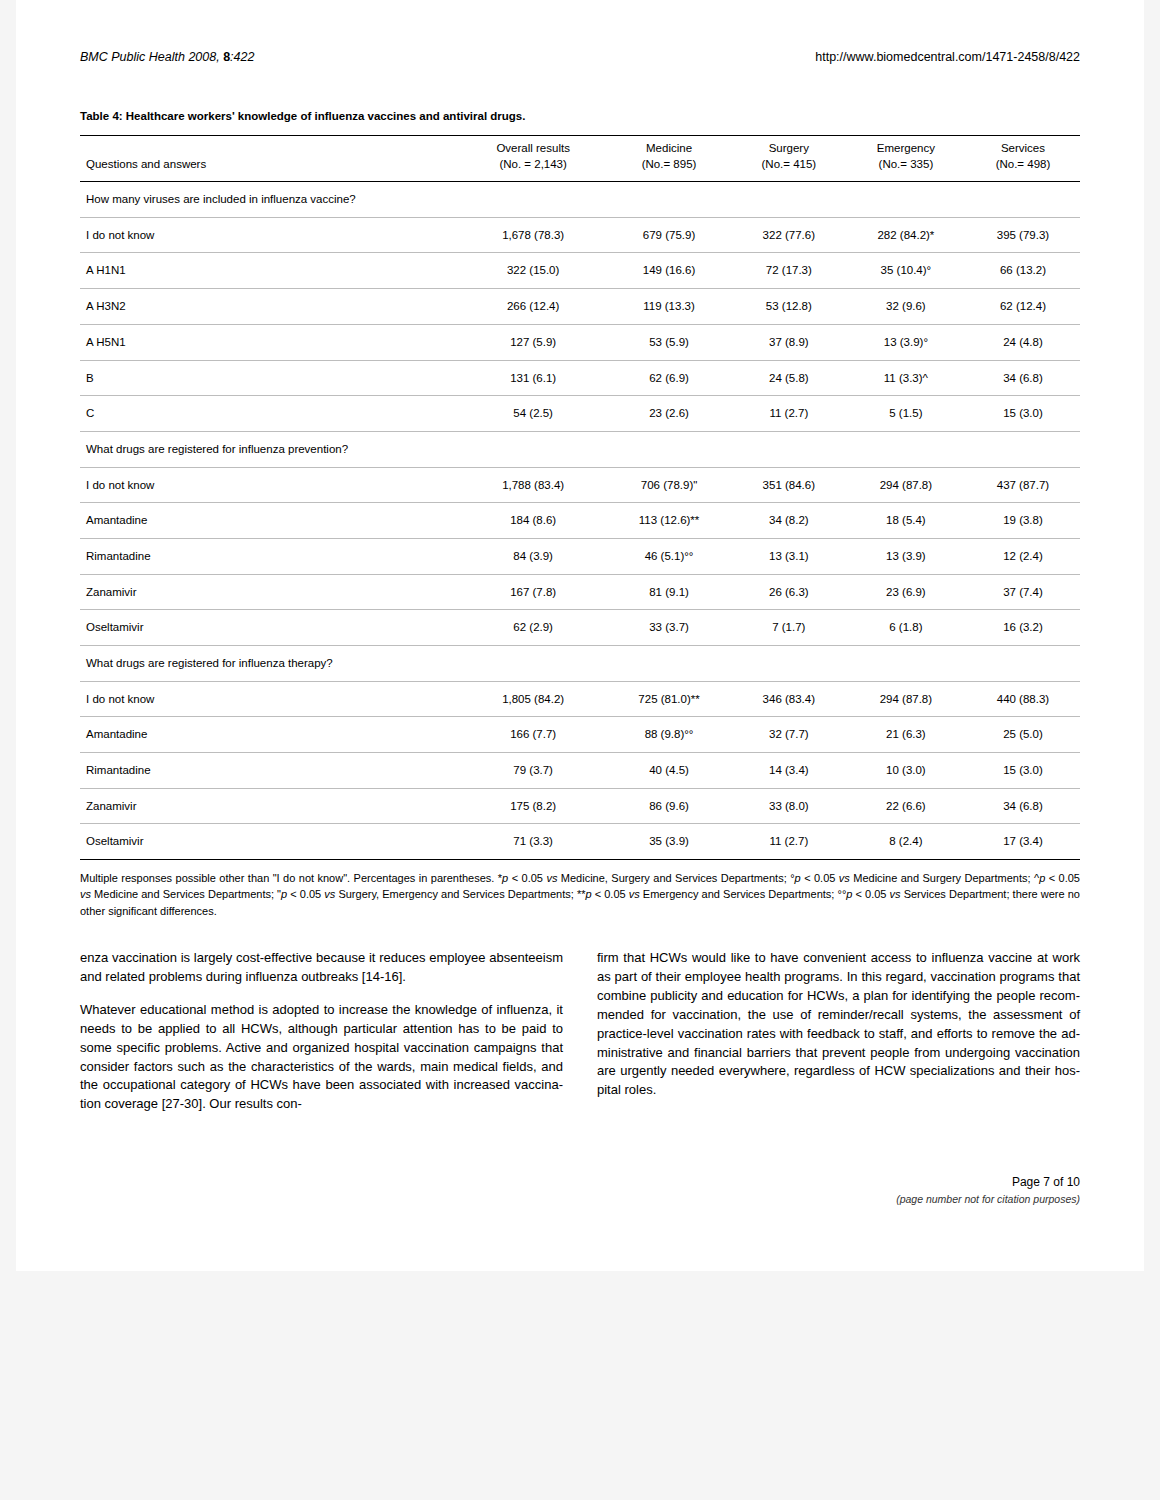BMC Public Health 2008, 8:422
http://www.biomedcentral.com/1471-2458/8/422
Table 4: Healthcare workers' knowledge of influenza vaccines and antiviral drugs.
| Questions and answers | Overall results (No. = 2,143) | Medicine (No.= 895) | Surgery (No.= 415) | Emergency (No.= 335) | Services (No.= 498) |
| --- | --- | --- | --- | --- | --- |
| How many viruses are included in influenza vaccine? |
| I do not know | 1,678 (78.3) | 679 (75.9) | 322 (77.6) | 282 (84.2)* | 395 (79.3) |
| A H1N1 | 322 (15.0) | 149 (16.6) | 72 (17.3) | 35 (10.4)° | 66 (13.2) |
| A H3N2 | 266 (12.4) | 119 (13.3) | 53 (12.8) | 32 (9.6) | 62 (12.4) |
| A H5N1 | 127 (5.9) | 53 (5.9) | 37 (8.9) | 13 (3.9)° | 24 (4.8) |
| B | 131 (6.1) | 62 (6.9) | 24 (5.8) | 11 (3.3)^ | 34 (6.8) |
| C | 54 (2.5) | 23 (2.6) | 11 (2.7) | 5 (1.5) | 15 (3.0) |
| What drugs are registered for influenza prevention? |
| I do not know | 1,788 (83.4) | 706 (78.9)" | 351 (84.6) | 294 (87.8) | 437 (87.7) |
| Amantadine | 184 (8.6) | 113 (12.6)** | 34 (8.2) | 18 (5.4) | 19 (3.8) |
| Rimantadine | 84 (3.9) | 46 (5.1)°° | 13 (3.1) | 13 (3.9) | 12 (2.4) |
| Zanamivir | 167 (7.8) | 81 (9.1) | 26 (6.3) | 23 (6.9) | 37 (7.4) |
| Oseltamivir | 62 (2.9) | 33 (3.7) | 7 (1.7) | 6 (1.8) | 16 (3.2) |
| What drugs are registered for influenza therapy? |
| I do not know | 1,805 (84.2) | 725 (81.0)** | 346 (83.4) | 294 (87.8) | 440 (88.3) |
| Amantadine | 166 (7.7) | 88 (9.8)°° | 32 (7.7) | 21 (6.3) | 25 (5.0) |
| Rimantadine | 79 (3.7) | 40 (4.5) | 14 (3.4) | 10 (3.0) | 15 (3.0) |
| Zanamivir | 175 (8.2) | 86 (9.6) | 33 (8.0) | 22 (6.6) | 34 (6.8) |
| Oseltamivir | 71 (3.3) | 35 (3.9) | 11 (2.7) | 8 (2.4) | 17 (3.4) |
Multiple responses possible other than "I do not know". Percentages in parentheses. *p < 0.05 vs Medicine, Surgery and Services Departments; °p < 0.05 vs Medicine and Surgery Departments; ^p < 0.05 vs Medicine and Services Departments; "p < 0.05 vs Surgery, Emergency and Services Departments; **p < 0.05 vs Emergency and Services Departments; °°p < 0.05 vs Services Department; there were no other significant differences.
enza vaccination is largely cost-effective because it reduces employee absenteeism and related problems during influenza outbreaks [14-16].
Whatever educational method is adopted to increase the knowledge of influenza, it needs to be applied to all HCWs, although particular attention has to be paid to some specific problems. Active and organized hospital vaccination campaigns that consider factors such as the characteristics of the wards, main medical fields, and the occupational category of HCWs have been associated with increased vaccination coverage [27-30]. Our results con-
firm that HCWs would like to have convenient access to influenza vaccine at work as part of their employee health programs. In this regard, vaccination programs that combine publicity and education for HCWs, a plan for identifying the people recommended for vaccination, the use of reminder/recall systems, the assessment of practice-level vaccination rates with feedback to staff, and efforts to remove the administrative and financial barriers that prevent people from undergoing vaccination are urgently needed everywhere, regardless of HCW specializations and their hospital roles.
Page 7 of 10
(page number not for citation purposes)